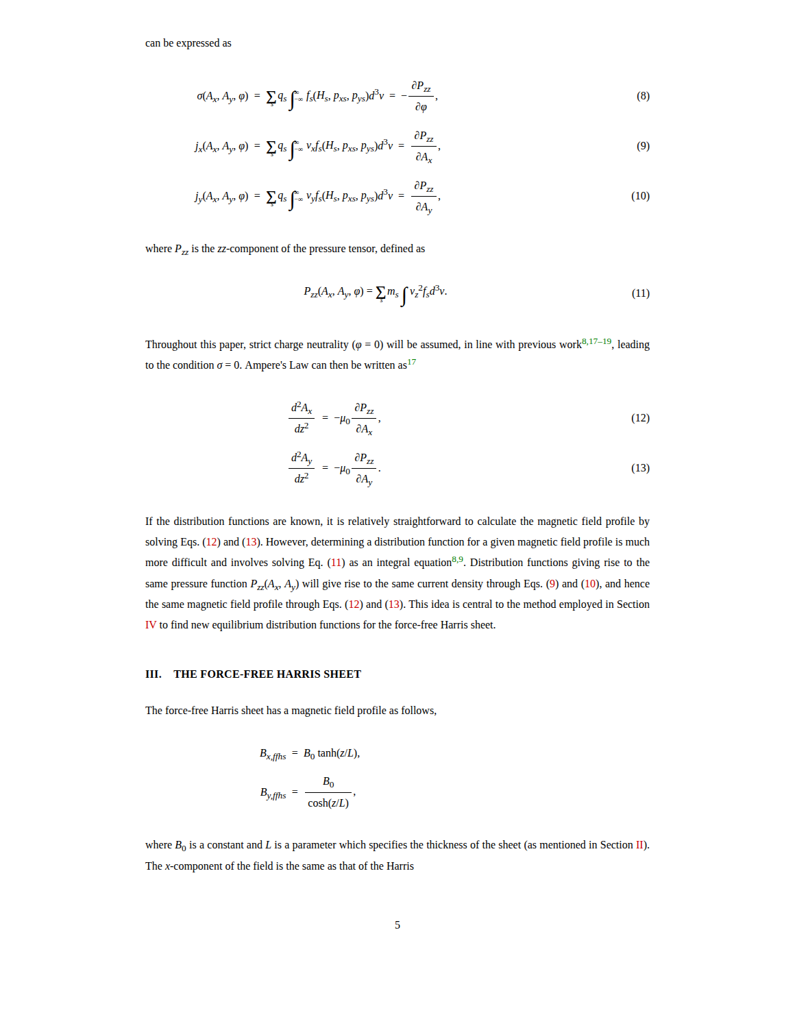can be expressed as
| σ ( A x , A y , φ ) | = | Σ s q s ∫ ∞ −∞ f s ( H s , p xs , p ys ) d 3 v = − ∂ P zz ∂ φ , | (8) |
| j x ( A x , A y , φ ) | = | Σ s q s ∫ ∞ −∞ v x f s ( H s , p xs , p ys ) d 3 v = ∂ P zz ∂ A x , | (9) |
| j y ( A x , A y , φ ) | = | Σ s q s ∫ ∞ −∞ v y f s ( H s , p xs , p ys ) d 3 v = ∂ P zz ∂ A y , | (10) |
where Pzz is the zz-component of the pressure tensor, defined as
| P zz ( A x , A y , φ ) = Σ s m s ∫ v z 2 f s d 3 v . | (11) |
Throughout this paper, strict charge neutrality (φ = 0) will be assumed, in line with previous work8,17–19, leading to the condition σ = 0. Ampere's Law can then be written as17
| d 2 A x dz 2 | = | − μ 0 ∂ P zz ∂ A x , | (12) |
| d 2 A y dz 2 | = | − μ 0 ∂ P zz ∂ A y . | (13) |
If the distribution functions are known, it is relatively straightforward to calculate the magnetic field profile by solving Eqs. (12) and (13). However, determining a distribution function for a given magnetic field profile is much more difficult and involves solving Eq. (11) as an integral equation8,9. Distribution functions giving rise to the same pressure function Pzz(Ax, Ay) will give rise to the same current density through Eqs. (9) and (10), and hence the same magnetic field profile through Eqs. (12) and (13). This idea is central to the method employed in Section IV to find new equilibrium distribution functions for the force-free Harris sheet.
III. THE FORCE-FREE HARRIS SHEET
The force-free Harris sheet has a magnetic field profile as follows,
| B x,ffhs | = | B 0 tanh( z / L ), | |
| B y,ffhs | = | B 0 cosh( z / L ) , | |
where B0 is a constant and L is a parameter which specifies the thickness of the sheet (as mentioned in Section II). The x-component of the field is the same as that of the Harris
5